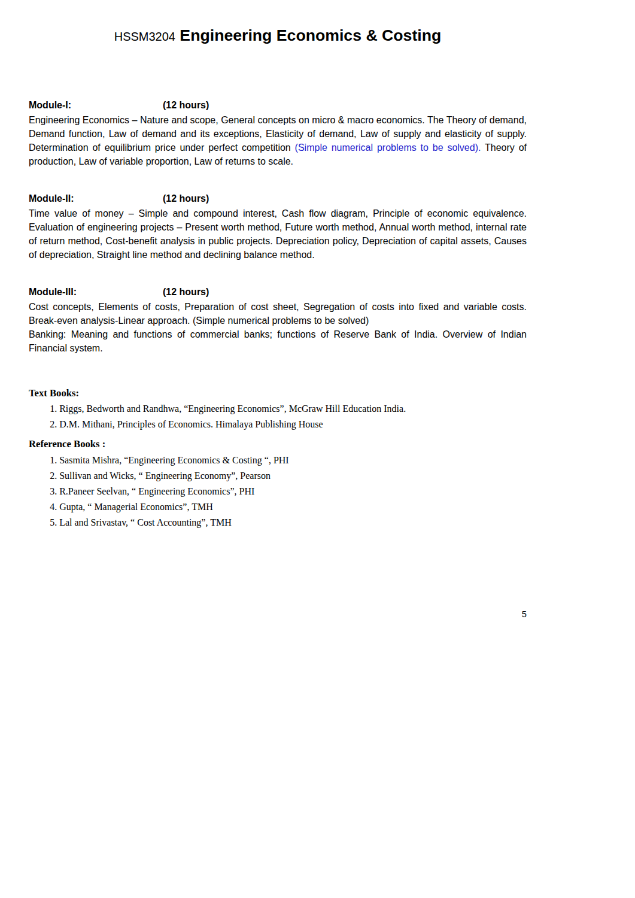HSSM3204 Engineering Economics & Costing
Module-I: (12 hours)
Engineering Economics – Nature and scope, General concepts on micro & macro economics. The Theory of demand, Demand function, Law of demand and its exceptions, Elasticity of demand, Law of supply and elasticity of supply. Determination of equilibrium price under perfect competition (Simple numerical problems to be solved). Theory of production, Law of variable proportion, Law of returns to scale.
Module-II: (12 hours)
Time value of money – Simple and compound interest, Cash flow diagram, Principle of economic equivalence. Evaluation of engineering projects – Present worth method, Future worth method, Annual worth method, internal rate of return method, Cost-benefit analysis in public projects. Depreciation policy, Depreciation of capital assets, Causes of depreciation, Straight line method and declining balance method.
Module-III: (12 hours)
Cost concepts, Elements of costs, Preparation of cost sheet, Segregation of costs into fixed and variable costs. Break-even analysis-Linear approach. (Simple numerical problems to be solved)
Banking: Meaning and functions of commercial banks; functions of Reserve Bank of India. Overview of Indian Financial system.
Text Books:
Riggs, Bedworth and Randhwa, “Engineering Economics”, McGraw Hill Education India.
D.M. Mithani, Principles of Economics. Himalaya Publishing House
Reference Books :
Sasmita Mishra, “Engineering Economics & Costing “, PHI
Sullivan and Wicks, “ Engineering Economy”, Pearson
R.Paneer Seelvan, “ Engineering Economics”, PHI
Gupta, “ Managerial Economics”, TMH
Lal and Srivastav, “ Cost Accounting”, TMH
5